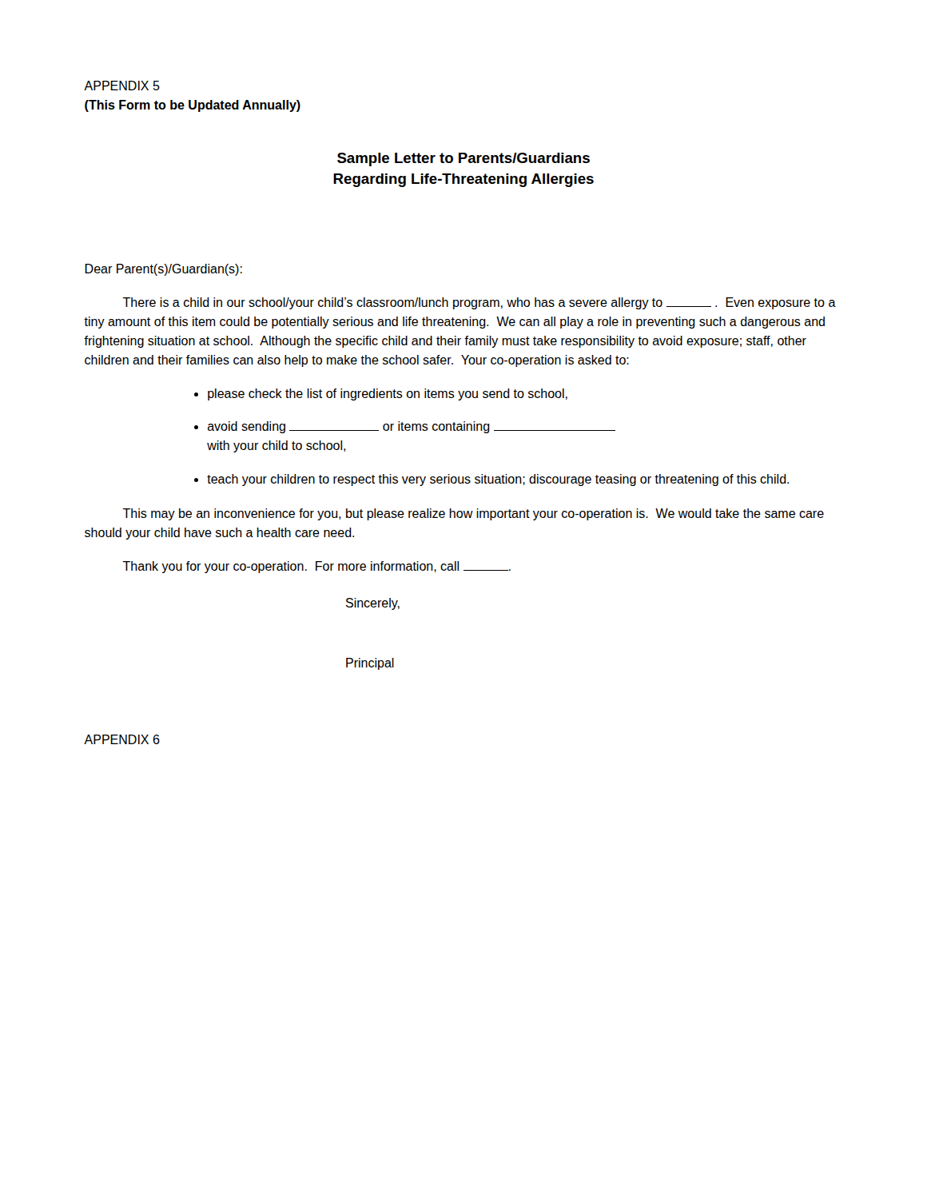APPENDIX 5
(This Form to be Updated Annually)
Sample Letter to Parents/Guardians
Regarding Life-Threatening Allergies
Dear Parent(s)/Guardian(s):
There is a child in our school/your child’s classroom/lunch program, who has a severe allergy to . Even exposure to a tiny amount of this item could be potentially serious and life threatening. We can all play a role in preventing such a dangerous and frightening situation at school. Although the specific child and their family must take responsibility to avoid exposure; staff, other children and their families can also help to make the school safer. Your co-operation is asked to:
please check the list of ingredients on items you send to school,
avoid sending or items containing
with your child to school,
teach your children to respect this very serious situation; discourage teasing or threatening of this child.
This may be an inconvenience for you, but please realize how important your co-operation is. We would take the same care should your child have such a health care need.
Thank you for your co-operation. For more information, call .
Sincerely,
Principal
APPENDIX 6